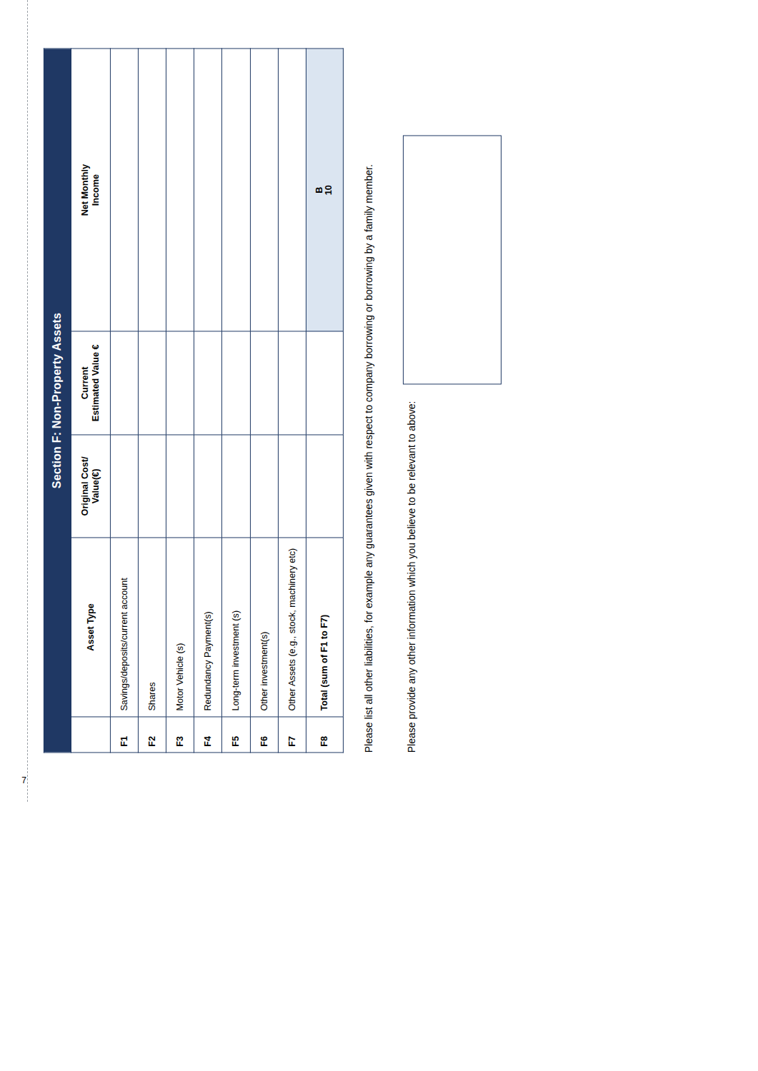| Section F: Non-Property Assets |
| --- |
| | Asset Type | Original Cost/ Value(€) | Current Estimated Value € | Net Monthly Income |
| F1 | Savings/deposits/current account | | | |
| F2 | Shares | | | |
| F3 | Motor Vehicle (s) | | | |
| F4 | Redundancy Payment(s) | | | |
| F5 | Long-term investment (s) | | | |
| F6 | Other investment(s) | | | |
| F7 | Other Assets (e.g., stock, machinery etc) | | | |
| F8 | Total (sum of F1 to F7) | | | B 10 |
Please list all other liabilities, for example any guarantees given with respect to company borrowing or borrowing by a family member.
Please provide any other information which you believe to be relevant to above:
7